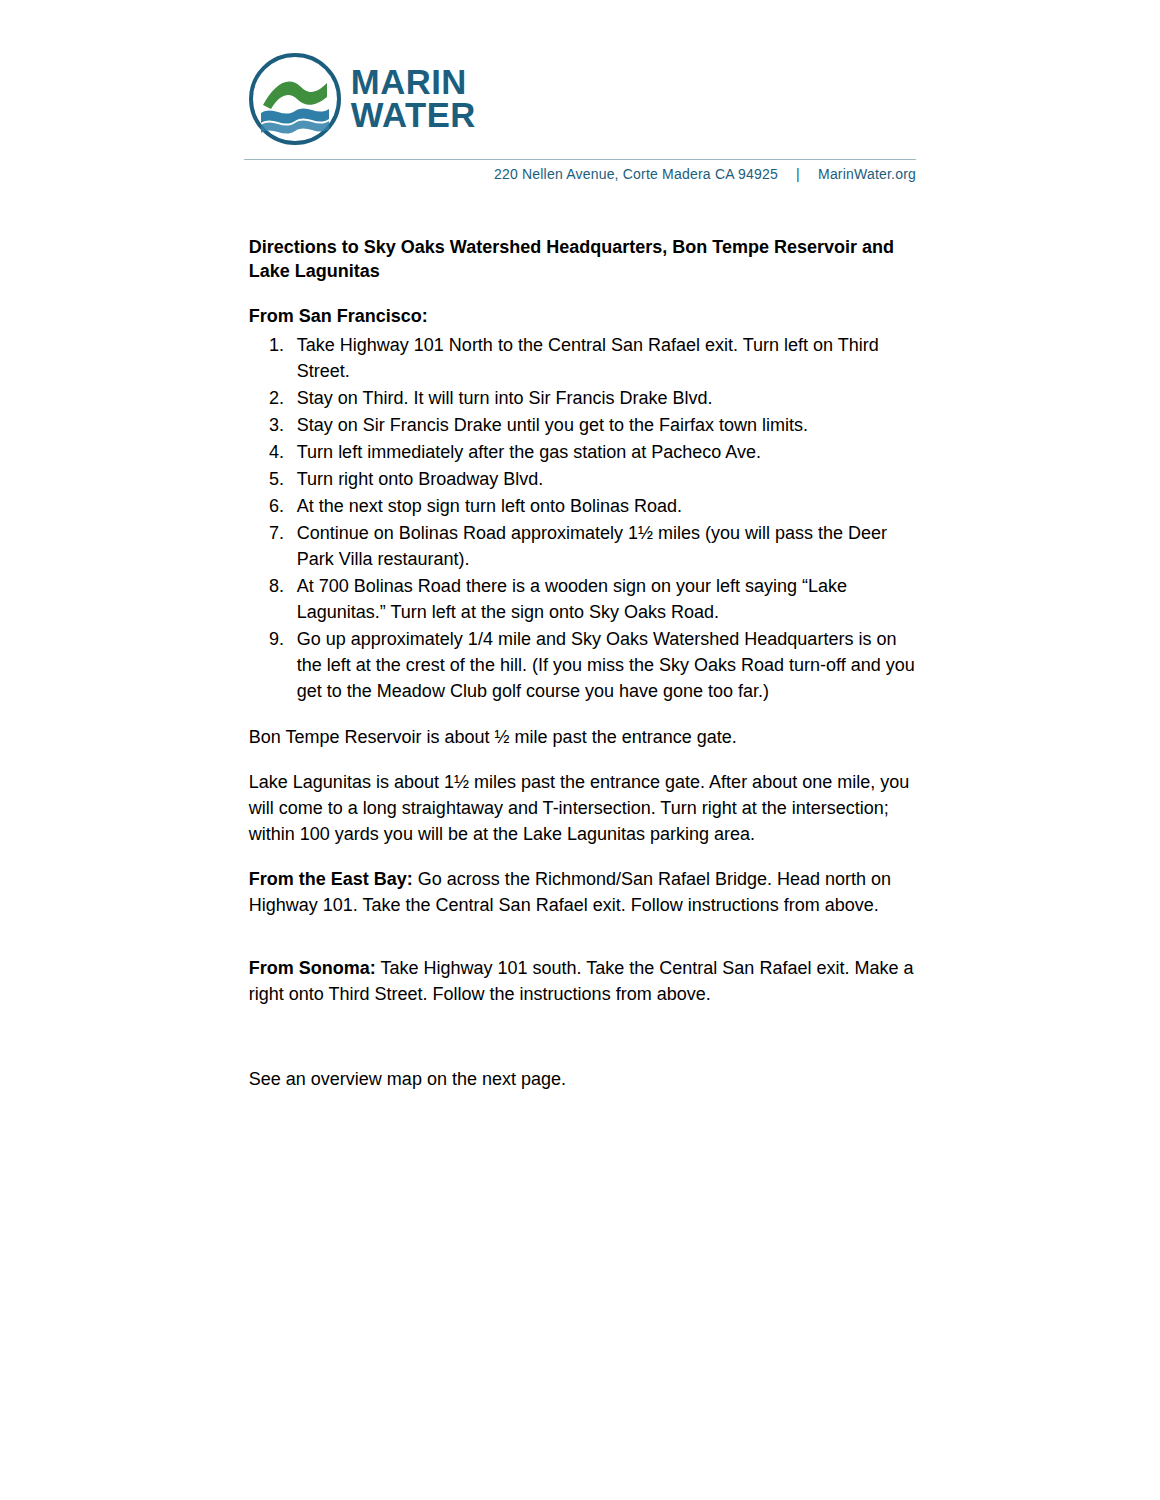MARIN
WATER
220 Nellen Avenue, Corte Madera CA 94925 | MarinWater.org
Directions to Sky Oaks Watershed Headquarters, Bon Tempe Reservoir and Lake Lagunitas
From San Francisco:
Take Highway 101 North to the Central San Rafael exit. Turn left on Third Street.
Stay on Third. It will turn into Sir Francis Drake Blvd.
Stay on Sir Francis Drake until you get to the Fairfax town limits.
Turn left immediately after the gas station at Pacheco Ave.
Turn right onto Broadway Blvd.
At the next stop sign turn left onto Bolinas Road.
Continue on Bolinas Road approximately 1½ miles (you will pass the Deer Park Villa restaurant).
At 700 Bolinas Road there is a wooden sign on your left saying “Lake Lagunitas.” Turn left at the sign onto Sky Oaks Road.
Go up approximately 1/4 mile and Sky Oaks Watershed Headquarters is on the left at the crest of the hill. (If you miss the Sky Oaks Road turn-off and you get to the Meadow Club golf course you have gone too far.)
Bon Tempe Reservoir is about ½ mile past the entrance gate.
Lake Lagunitas is about 1½ miles past the entrance gate. After about one mile, you will come to a long straightaway and T-intersection. Turn right at the intersection; within 100 yards you will be at the Lake Lagunitas parking area.
From the East Bay: Go across the Richmond/San Rafael Bridge. Head north on Highway 101. Take the Central San Rafael exit. Follow instructions from above.
From Sonoma: Take Highway 101 south. Take the Central San Rafael exit. Make a right onto Third Street. Follow the instructions from above.
See an overview map on the next page.